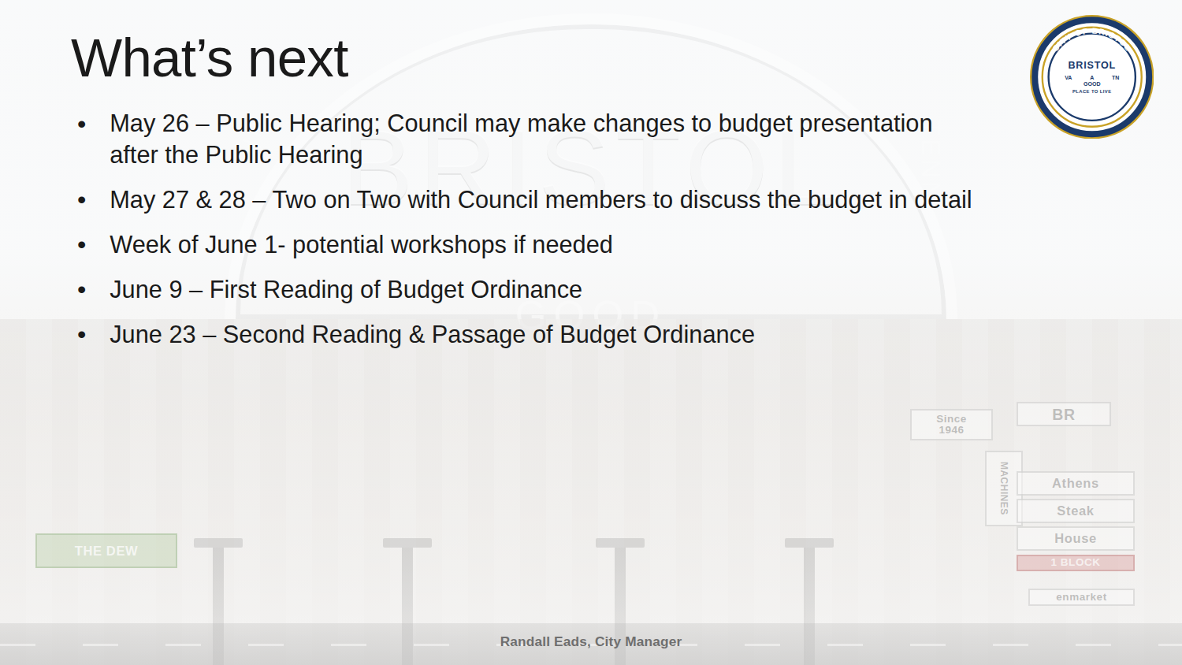BRISTOL
GOOD
VA
TENN
Since
1946
BR
MACHINES
Athens
Steak
House
1 BLOCK
THE DEW
enmarket
CITY OF BRISTOL VIRGINIA BRISTOL A GOOD PLACE TO LIVE VA TN
What’s next
May 26 – Public Hearing; Council may make changes to budget presentation after the Public Hearing
May 27 & 28 – Two on Two with Council members to discuss the budget in detail
Week of June 1- potential workshops if needed
June 9 – First Reading of Budget Ordinance
June 23 – Second Reading & Passage of Budget Ordinance
Randall Eads, City Manager